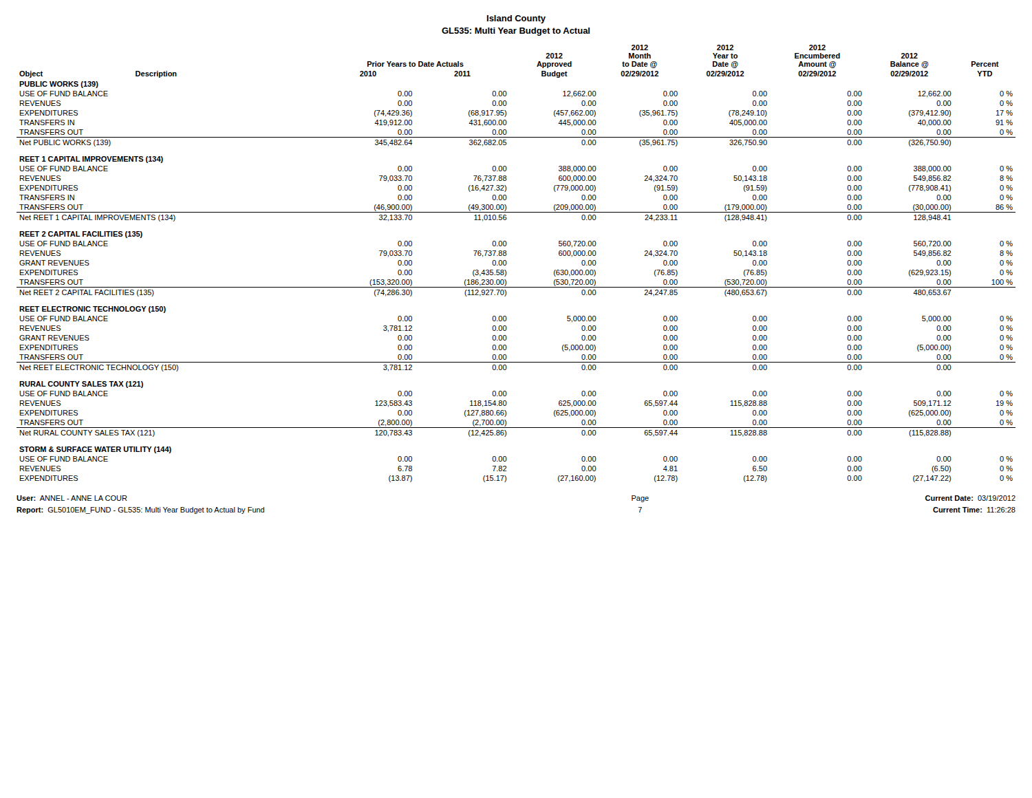Island County
GL535: Multi Year Budget to Actual
| | Prior Years to Date Actuals | 2012 Approved | 2012 Month to Date @ | 2012 Year to Date @ | 2012 Encumbered Amount @ | 2012 Balance @ | Percent |
| --- | --- | --- | --- | --- | --- | --- | --- |
| Object | Description | 2010 | 2011 | Budget | 02/29/2012 | 02/29/2012 | 02/29/2012 | 02/29/2012 | YTD |
| PUBLIC WORKS (139) |
| USE OF FUND BALANCE | 0.00 | 0.00 | 12,662.00 | 0.00 | 0.00 | 0.00 | 12,662.00 | 0 % |
| REVENUES | 0.00 | 0.00 | 0.00 | 0.00 | 0.00 | 0.00 | 0.00 | 0 % |
| EXPENDITURES | (74,429.36) | (68,917.95) | (457,662.00) | (35,961.75) | (78,249.10) | 0.00 | (379,412.90) | 17 % |
| TRANSFERS IN | 419,912.00 | 431,600.00 | 445,000.00 | 0.00 | 405,000.00 | 0.00 | 40,000.00 | 91 % |
| TRANSFERS OUT | 0.00 | 0.00 | 0.00 | 0.00 | 0.00 | 0.00 | 0.00 | 0 % |
| Net PUBLIC WORKS (139) | 345,482.64 | 362,682.05 | 0.00 | (35,961.75) | 326,750.90 | 0.00 | (326,750.90) | |
| REET 1 CAPITAL IMPROVEMENTS (134) |
| USE OF FUND BALANCE | 0.00 | 0.00 | 388,000.00 | 0.00 | 0.00 | 0.00 | 388,000.00 | 0 % |
| REVENUES | 79,033.70 | 76,737.88 | 600,000.00 | 24,324.70 | 50,143.18 | 0.00 | 549,856.82 | 8 % |
| EXPENDITURES | 0.00 | (16,427.32) | (779,000.00) | (91.59) | (91.59) | 0.00 | (778,908.41) | 0 % |
| TRANSFERS IN | 0.00 | 0.00 | 0.00 | 0.00 | 0.00 | 0.00 | 0.00 | 0 % |
| TRANSFERS OUT | (46,900.00) | (49,300.00) | (209,000.00) | 0.00 | (179,000.00) | 0.00 | (30,000.00) | 86 % |
| Net REET 1 CAPITAL IMPROVEMENTS (134) | 32,133.70 | 11,010.56 | 0.00 | 24,233.11 | (128,948.41) | 0.00 | 128,948.41 | |
| REET 2 CAPITAL FACILITIES (135) |
| USE OF FUND BALANCE | 0.00 | 0.00 | 560,720.00 | 0.00 | 0.00 | 0.00 | 560,720.00 | 0 % |
| REVENUES | 79,033.70 | 76,737.88 | 600,000.00 | 24,324.70 | 50,143.18 | 0.00 | 549,856.82 | 8 % |
| GRANT REVENUES | 0.00 | 0.00 | 0.00 | 0.00 | 0.00 | 0.00 | 0.00 | 0 % |
| EXPENDITURES | 0.00 | (3,435.58) | (630,000.00) | (76.85) | (76.85) | 0.00 | (629,923.15) | 0 % |
| TRANSFERS OUT | (153,320.00) | (186,230.00) | (530,720.00) | 0.00 | (530,720.00) | 0.00 | 0.00 | 100 % |
| Net REET 2 CAPITAL FACILITIES (135) | (74,286.30) | (112,927.70) | 0.00 | 24,247.85 | (480,653.67) | 0.00 | 480,653.67 | |
| REET ELECTRONIC TECHNOLOGY (150) |
| USE OF FUND BALANCE | 0.00 | 0.00 | 5,000.00 | 0.00 | 0.00 | 0.00 | 5,000.00 | 0 % |
| REVENUES | 3,781.12 | 0.00 | 0.00 | 0.00 | 0.00 | 0.00 | 0.00 | 0 % |
| GRANT REVENUES | 0.00 | 0.00 | 0.00 | 0.00 | 0.00 | 0.00 | 0.00 | 0 % |
| EXPENDITURES | 0.00 | 0.00 | (5,000.00) | 0.00 | 0.00 | 0.00 | (5,000.00) | 0 % |
| TRANSFERS OUT | 0.00 | 0.00 | 0.00 | 0.00 | 0.00 | 0.00 | 0.00 | 0 % |
| Net REET ELECTRONIC TECHNOLOGY (150) | 3,781.12 | 0.00 | 0.00 | 0.00 | 0.00 | 0.00 | 0.00 | |
| RURAL COUNTY SALES TAX (121) |
| USE OF FUND BALANCE | 0.00 | 0.00 | 0.00 | 0.00 | 0.00 | 0.00 | 0.00 | 0 % |
| REVENUES | 123,583.43 | 118,154.80 | 625,000.00 | 65,597.44 | 115,828.88 | 0.00 | 509,171.12 | 19 % |
| EXPENDITURES | 0.00 | (127,880.66) | (625,000.00) | 0.00 | 0.00 | 0.00 | (625,000.00) | 0 % |
| TRANSFERS OUT | (2,800.00) | (2,700.00) | 0.00 | 0.00 | 0.00 | 0.00 | 0.00 | 0 % |
| Net RURAL COUNTY SALES TAX (121) | 120,783.43 | (12,425.86) | 0.00 | 65,597.44 | 115,828.88 | 0.00 | (115,828.88) | |
| STORM & SURFACE WATER UTILITY (144) |
| USE OF FUND BALANCE | 0.00 | 0.00 | 0.00 | 0.00 | 0.00 | 0.00 | 0.00 | 0 % |
| REVENUES | 6.78 | 7.82 | 0.00 | 4.81 | 6.50 | 0.00 | (6.50) | 0 % |
| EXPENDITURES | (13.87) | (15.17) | (27,160.00) | (12.78) | (12.78) | 0.00 | (27,147.22) | 0 % |
User: ANNEL - ANNE LA COUR
Report: GL5010EM_FUND - GL535: Multi Year Budget to Actual by Fund
Page
7
Current Date: 03/19/2012
Current Time: 11:26:28